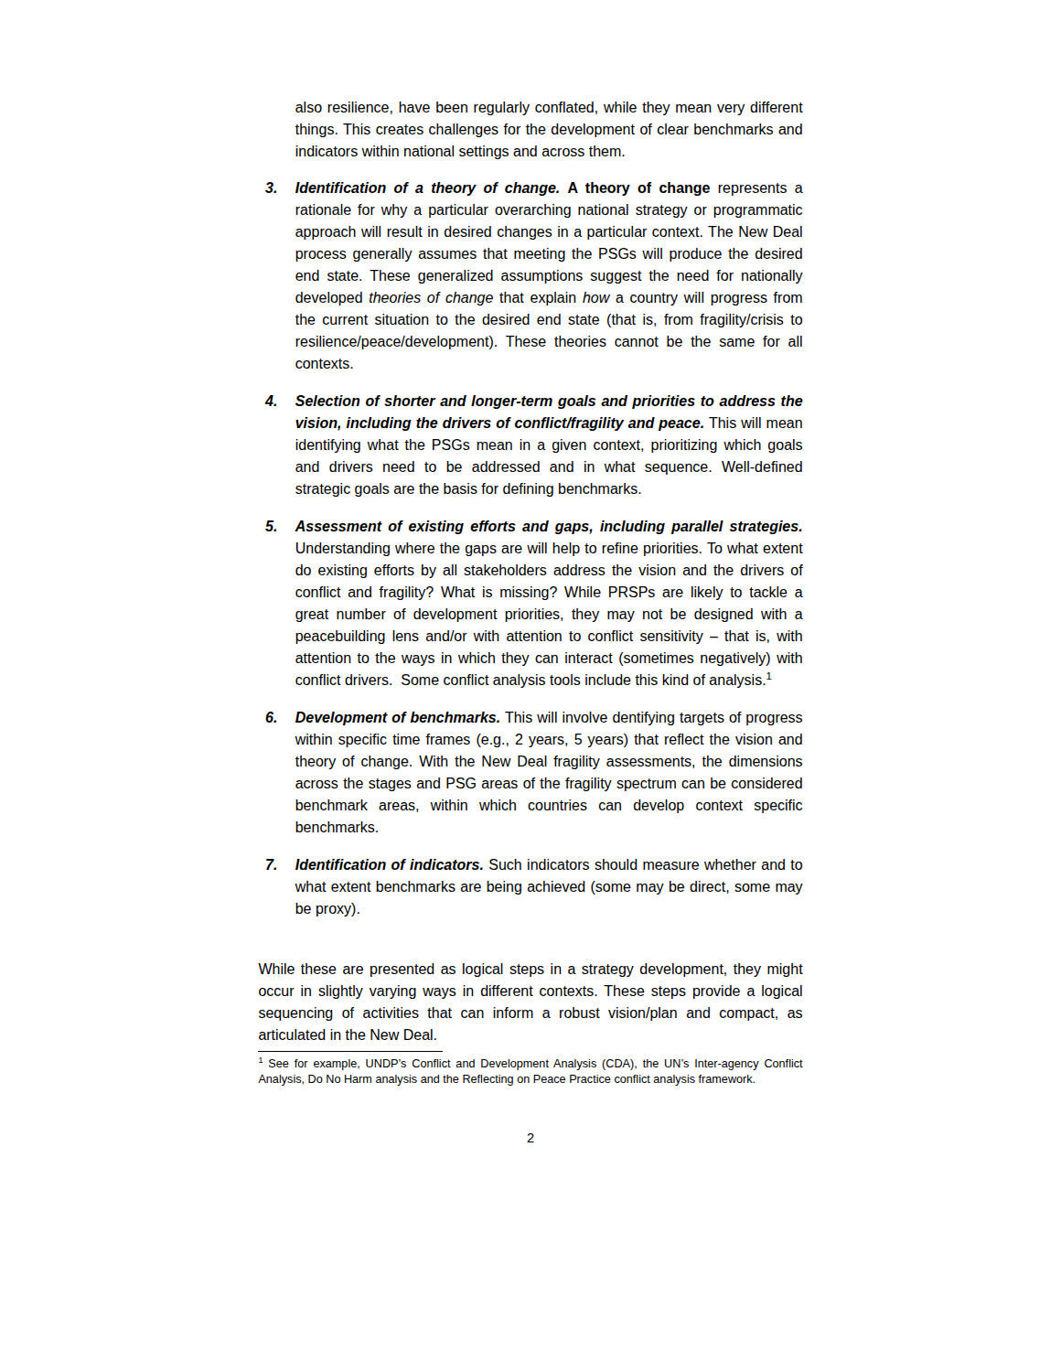also resilience, have been regularly conflated, while they mean very different things. This creates challenges for the development of clear benchmarks and indicators within national settings and across them.
Identification of a theory of change. A theory of change represents a rationale for why a particular overarching national strategy or programmatic approach will result in desired changes in a particular context. The New Deal process generally assumes that meeting the PSGs will produce the desired end state. These generalized assumptions suggest the need for nationally developed theories of change that explain how a country will progress from the current situation to the desired end state (that is, from fragility/crisis to resilience/peace/development). These theories cannot be the same for all contexts.
Selection of shorter and longer-term goals and priorities to address the vision, including the drivers of conflict/fragility and peace. This will mean identifying what the PSGs mean in a given context, prioritizing which goals and drivers need to be addressed and in what sequence. Well-defined strategic goals are the basis for defining benchmarks.
Assessment of existing efforts and gaps, including parallel strategies. Understanding where the gaps are will help to refine priorities. To what extent do existing efforts by all stakeholders address the vision and the drivers of conflict and fragility? What is missing? While PRSPs are likely to tackle a great number of development priorities, they may not be designed with a peacebuilding lens and/or with attention to conflict sensitivity – that is, with attention to the ways in which they can interact (sometimes negatively) with conflict drivers. Some conflict analysis tools include this kind of analysis.1
Development of benchmarks. This will involve dentifying targets of progress within specific time frames (e.g., 2 years, 5 years) that reflect the vision and theory of change. With the New Deal fragility assessments, the dimensions across the stages and PSG areas of the fragility spectrum can be considered benchmark areas, within which countries can develop context specific benchmarks.
Identification of indicators. Such indicators should measure whether and to what extent benchmarks are being achieved (some may be direct, some may be proxy).
While these are presented as logical steps in a strategy development, they might occur in slightly varying ways in different contexts. These steps provide a logical sequencing of activities that can inform a robust vision/plan and compact, as articulated in the New Deal.
1 See for example, UNDP’s Conflict and Development Analysis (CDA), the UN’s Inter-agency Conflict Analysis, Do No Harm analysis and the Reflecting on Peace Practice conflict analysis framework.
2